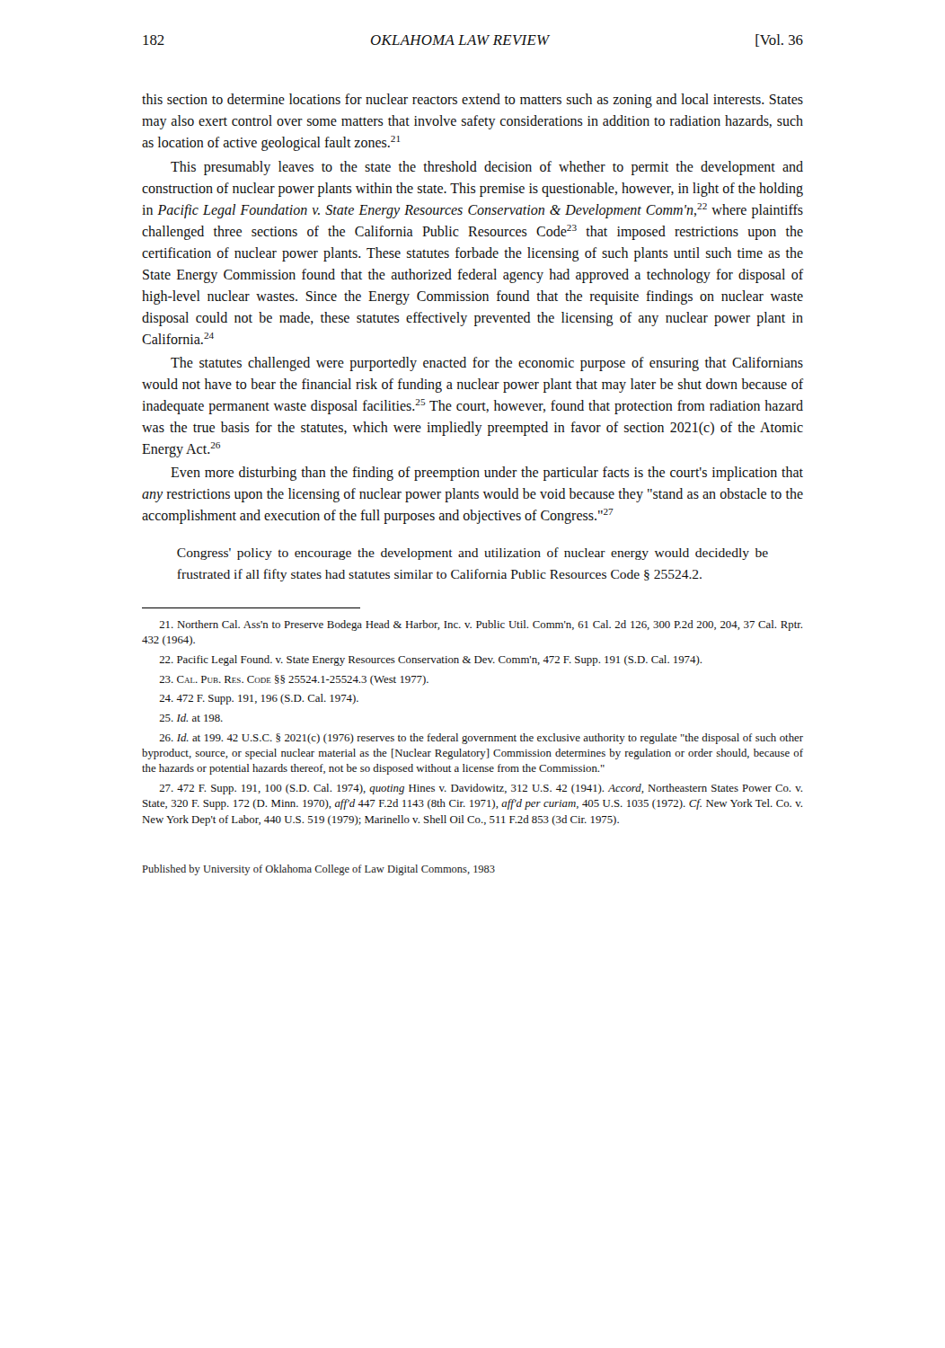182 OKLAHOMA LAW REVIEW [Vol. 36
this section to determine locations for nuclear reactors extend to matters such as zoning and local interests. States may also exert control over some matters that involve safety considerations in addition to radiation hazards, such as location of active geological fault zones.21
This presumably leaves to the state the threshold decision of whether to permit the development and construction of nuclear power plants within the state. This premise is questionable, however, in light of the holding in Pacific Legal Foundation v. State Energy Resources Conservation & Development Comm'n,22 where plaintiffs challenged three sections of the California Public Resources Code23 that imposed restrictions upon the certification of nuclear power plants. These statutes forbade the licensing of such plants until such time as the State Energy Commission found that the authorized federal agency had approved a technology for disposal of high-level nuclear wastes. Since the Energy Commission found that the requisite findings on nuclear waste disposal could not be made, these statutes effectively prevented the licensing of any nuclear power plant in California.24
The statutes challenged were purportedly enacted for the economic purpose of ensuring that Californians would not have to bear the financial risk of funding a nuclear power plant that may later be shut down because of inadequate permanent waste disposal facilities.25 The court, however, found that protection from radiation hazard was the true basis for the statutes, which were impliedly preempted in favor of section 2021(c) of the Atomic Energy Act.26
Even more disturbing than the finding of preemption under the particular facts is the court's implication that any restrictions upon the licensing of nuclear power plants would be void because they "stand as an obstacle to the accomplishment and execution of the full purposes and objectives of Congress."27
Congress' policy to encourage the development and utilization of nuclear energy would decidedly be frustrated if all fifty states had statutes similar to California Public Resources Code § 25524.2.
Northern Cal. Ass'n to Preserve Bodega Head & Harbor, Inc. v. Public Util. Comm'n, 61 Cal. 2d 126, 300 P.2d 200, 204, 37 Cal. Rptr. 432 (1964).
Pacific Legal Found. v. State Energy Resources Conservation & Dev. Comm'n, 472 F. Supp. 191 (S.D. Cal. 1974).
Cal. Pub. Res. Code §§ 25524.1-25524.3 (West 1977).
472 F. Supp. 191, 196 (S.D. Cal. 1974).
Id. at 198.
Id. at 199. 42 U.S.C. § 2021(c) (1976) reserves to the federal government the exclusive authority to regulate "the disposal of such other byproduct, source, or special nuclear material as the [Nuclear Regulatory] Commission determines by regulation or order should, because of the hazards or potential hazards thereof, not be so disposed without a license from the Commission."
472 F. Supp. 191, 100 (S.D. Cal. 1974), quoting Hines v. Davidowitz, 312 U.S. 42 (1941). Accord, Northeastern States Power Co. v. State, 320 F. Supp. 172 (D. Minn. 1970), aff'd 447 F.2d 1143 (8th Cir. 1971), aff'd per curiam, 405 U.S. 1035 (1972). Cf. New York Tel. Co. v. New York Dep't of Labor, 440 U.S. 519 (1979); Marinello v. Shell Oil Co., 511 F.2d 853 (3d Cir. 1975).
Published by University of Oklahoma College of Law Digital Commons, 1983